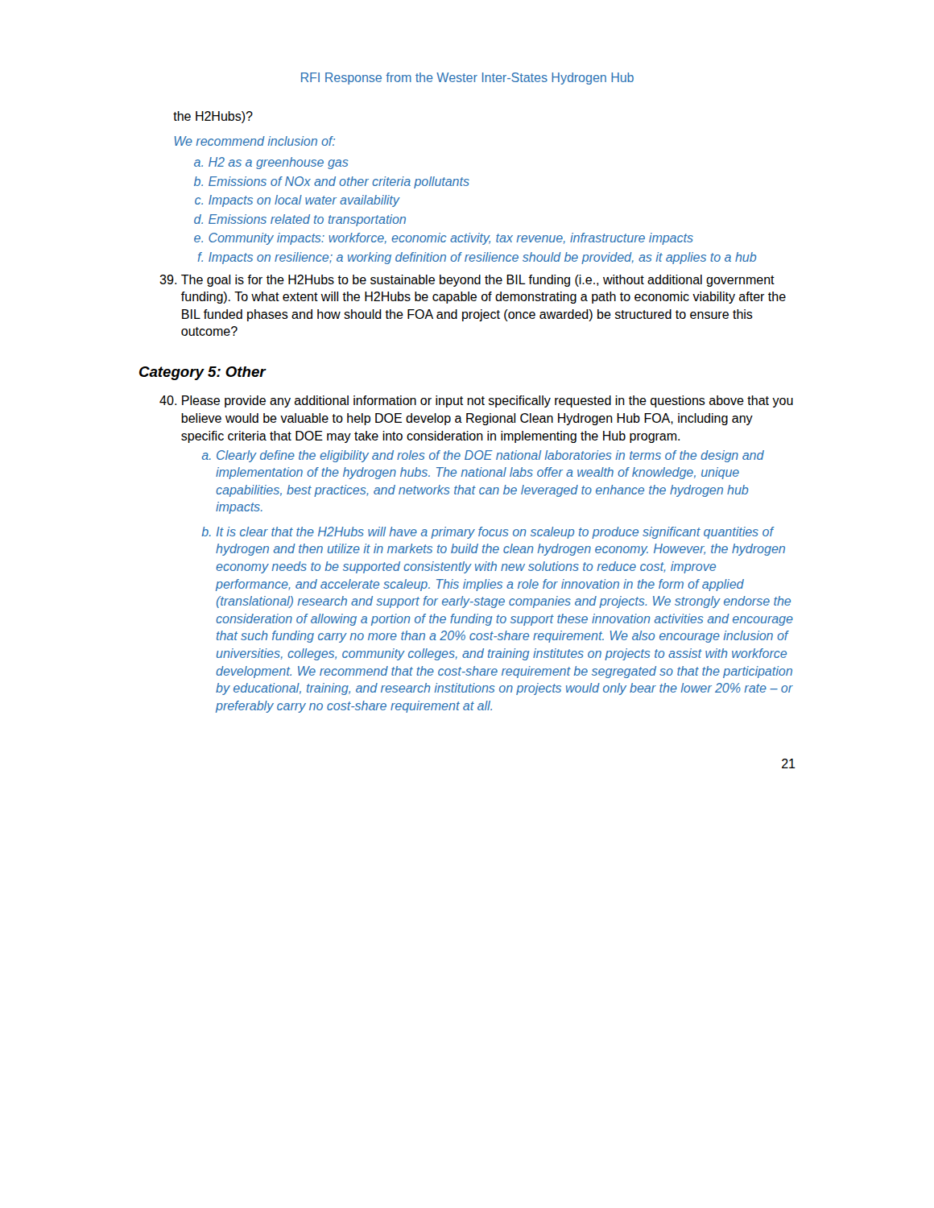RFI Response from the Wester Inter-States Hydrogen Hub
the H2Hubs)?
We recommend inclusion of:
H2 as a greenhouse gas
Emissions of NOx and other criteria pollutants
Impacts on local water availability
Emissions related to transportation
Community impacts: workforce, economic activity, tax revenue, infrastructure impacts
Impacts on resilience; a working definition of resilience should be provided, as it applies to a hub
The goal is for the H2Hubs to be sustainable beyond the BIL funding (i.e., without additional government funding). To what extent will the H2Hubs be capable of demonstrating a path to economic viability after the BIL funded phases and how should the FOA and project (once awarded) be structured to ensure this outcome?
Category 5: Other
Please provide any additional information or input not specifically requested in the questions above that you believe would be valuable to help DOE develop a Regional Clean Hydrogen Hub FOA, including any specific criteria that DOE may take into consideration in implementing the Hub program.
Clearly define the eligibility and roles of the DOE national laboratories in terms of the design and implementation of the hydrogen hubs. The national labs offer a wealth of knowledge, unique capabilities, best practices, and networks that can be leveraged to enhance the hydrogen hub impacts.
It is clear that the H2Hubs will have a primary focus on scaleup to produce significant quantities of hydrogen and then utilize it in markets to build the clean hydrogen economy. However, the hydrogen economy needs to be supported consistently with new solutions to reduce cost, improve performance, and accelerate scaleup. This implies a role for innovation in the form of applied (translational) research and support for early-stage companies and projects. We strongly endorse the consideration of allowing a portion of the funding to support these innovation activities and encourage that such funding carry no more than a 20% cost-share requirement. We also encourage inclusion of universities, colleges, community colleges, and training institutes on projects to assist with workforce development. We recommend that the cost-share requirement be segregated so that the participation by educational, training, and research institutions on projects would only bear the lower 20% rate – or preferably carry no cost-share requirement at all.
21